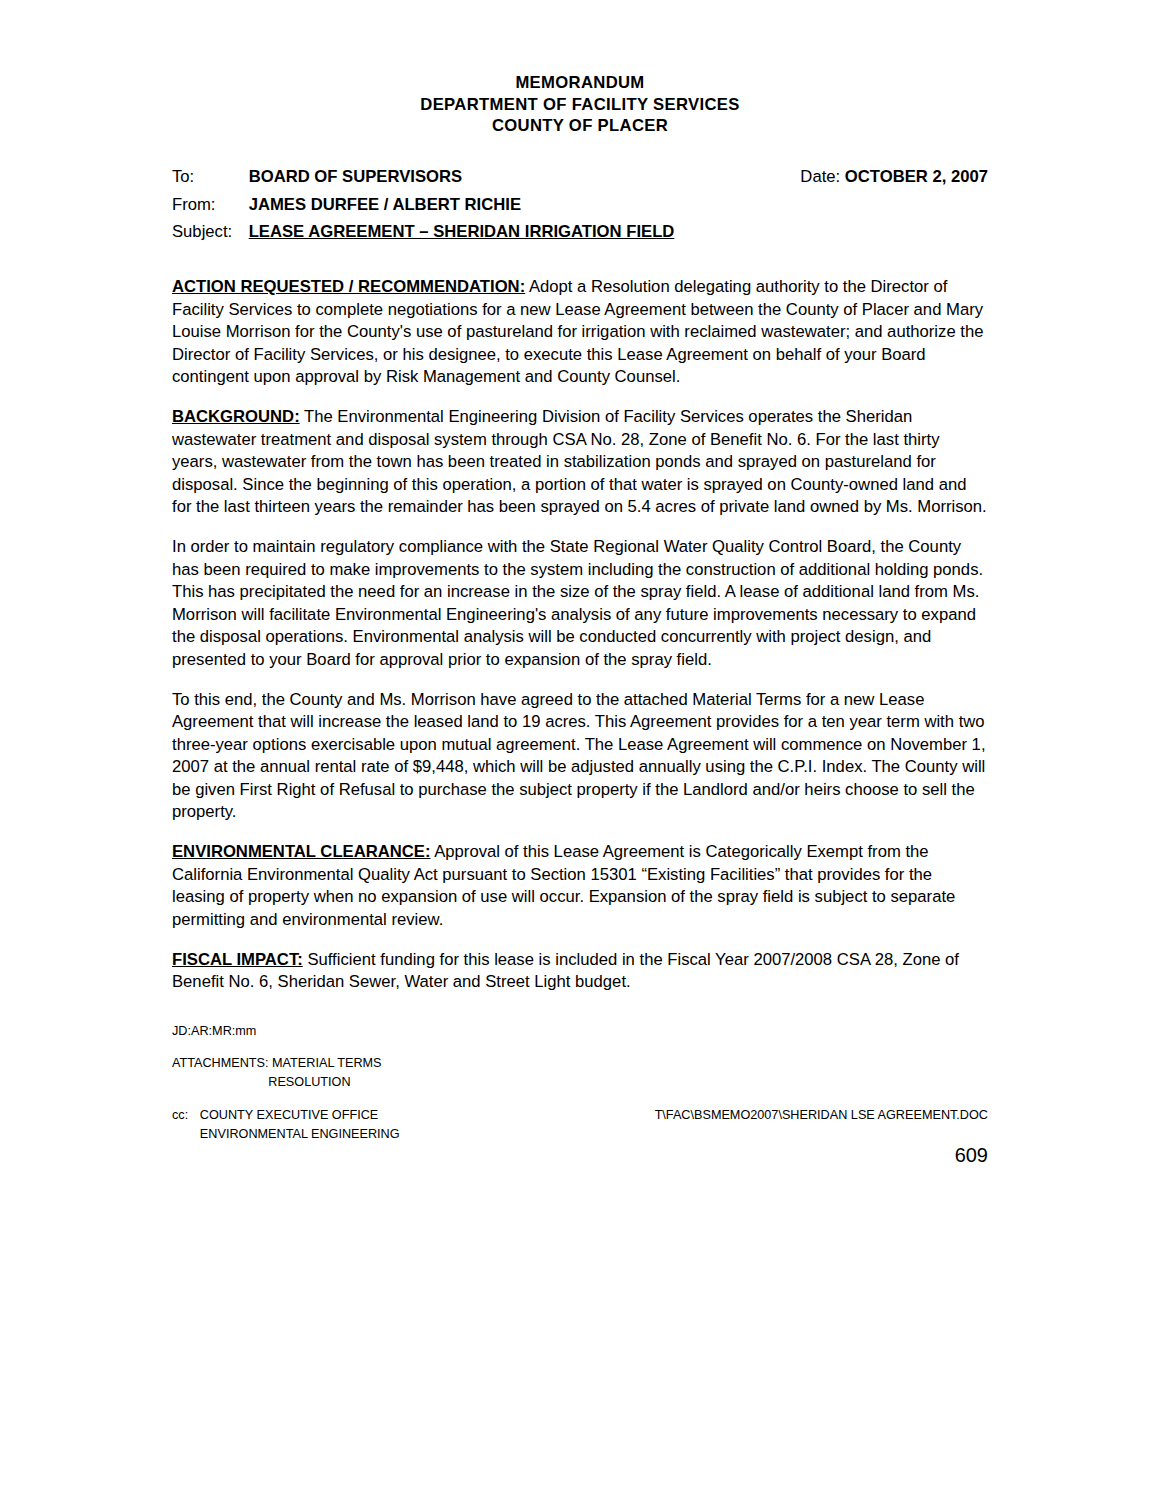MEMORANDUM
DEPARTMENT OF FACILITY SERVICES
COUNTY OF PLACER
| To: | BOARD OF SUPERVISORS | Date: OCTOBER 2, 2007 |
| From: | JAMES DURFEE / ALBERT RICHIE |
| Subject: | LEASE AGREEMENT – SHERIDAN IRRIGATION FIELD |
ACTION REQUESTED / RECOMMENDATION: Adopt a Resolution delegating authority to the Director of Facility Services to complete negotiations for a new Lease Agreement between the County of Placer and Mary Louise Morrison for the County's use of pastureland for irrigation with reclaimed wastewater; and authorize the Director of Facility Services, or his designee, to execute this Lease Agreement on behalf of your Board contingent upon approval by Risk Management and County Counsel.
BACKGROUND: The Environmental Engineering Division of Facility Services operates the Sheridan wastewater treatment and disposal system through CSA No. 28, Zone of Benefit No. 6. For the last thirty years, wastewater from the town has been treated in stabilization ponds and sprayed on pastureland for disposal. Since the beginning of this operation, a portion of that water is sprayed on County-owned land and for the last thirteen years the remainder has been sprayed on 5.4 acres of private land owned by Ms. Morrison.
In order to maintain regulatory compliance with the State Regional Water Quality Control Board, the County has been required to make improvements to the system including the construction of additional holding ponds. This has precipitated the need for an increase in the size of the spray field. A lease of additional land from Ms. Morrison will facilitate Environmental Engineering's analysis of any future improvements necessary to expand the disposal operations. Environmental analysis will be conducted concurrently with project design, and presented to your Board for approval prior to expansion of the spray field.
To this end, the County and Ms. Morrison have agreed to the attached Material Terms for a new Lease Agreement that will increase the leased land to 19 acres. This Agreement provides for a ten year term with two three-year options exercisable upon mutual agreement. The Lease Agreement will commence on November 1, 2007 at the annual rental rate of $9,448, which will be adjusted annually using the C.P.I. Index. The County will be given First Right of Refusal to purchase the subject property if the Landlord and/or heirs choose to sell the property.
ENVIRONMENTAL CLEARANCE: Approval of this Lease Agreement is Categorically Exempt from the California Environmental Quality Act pursuant to Section 15301 “Existing Facilities” that provides for the leasing of property when no expansion of use will occur. Expansion of the spray field is subject to separate permitting and environmental review.
FISCAL IMPACT: Sufficient funding for this lease is included in the Fiscal Year 2007/2008 CSA 28, Zone of Benefit No. 6, Sheridan Sewer, Water and Street Light budget.
JD:AR:MR:mm
ATTACHMENTS: MATERIAL TERMS
RESOLUTION
cc:
COUNTY EXECUTIVE OFFICE
ENVIRONMENTAL ENGINEERING
T\FAC\BSMEMO2007\SHERIDAN LSE AGREEMENT.DOC
609